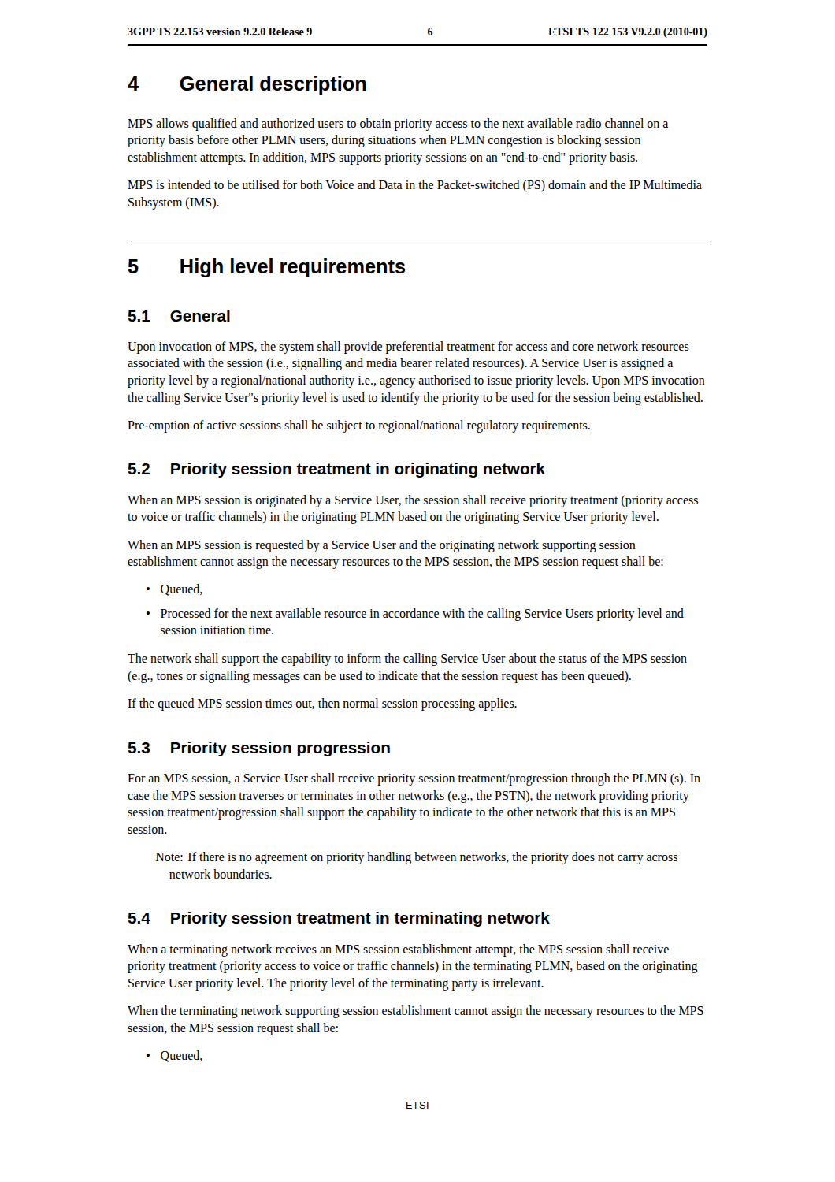3GPP TS 22.153 version 9.2.0 Release 9 6 ETSI TS 122 153 V9.2.0 (2010-01)
4 General description
MPS allows qualified and authorized users to obtain priority access to the next available radio channel on a priority basis before other PLMN users, during situations when PLMN congestion is blocking session establishment attempts. In addition, MPS supports priority sessions on an "end-to-end" priority basis.
MPS is intended to be utilised for both Voice and Data in the Packet-switched (PS) domain and the IP Multimedia Subsystem (IMS).
5 High level requirements
5.1 General
Upon invocation of MPS, the system shall provide preferential treatment for access and core network resources associated with the session (i.e., signalling and media bearer related resources). A Service User is assigned a priority level by a regional/national authority i.e., agency authorised to issue priority levels. Upon MPS invocation the calling Service User"s priority level is used to identify the priority to be used for the session being established.
Pre-emption of active sessions shall be subject to regional/national regulatory requirements.
5.2 Priority session treatment in originating network
When an MPS session is originated by a Service User, the session shall receive priority treatment (priority access to voice or traffic channels) in the originating PLMN based on the originating Service User priority level.
When an MPS session is requested by a Service User and the originating network supporting session establishment cannot assign the necessary resources to the MPS session, the MPS session request shall be:
Queued,
Processed for the next available resource in accordance with the calling Service Users priority level and session initiation time.
The network shall support the capability to inform the calling Service User about the status of the MPS session (e.g., tones or signalling messages can be used to indicate that the session request has been queued).
If the queued MPS session times out, then normal session processing applies.
5.3 Priority session progression
For an MPS session, a Service User shall receive priority session treatment/progression through the PLMN (s). In case the MPS session traverses or terminates in other networks (e.g., the PSTN), the network providing priority session treatment/progression shall support the capability to indicate to the other network that this is an MPS session.
Note: If there is no agreement on priority handling between networks, the priority does not carry across network boundaries.
5.4 Priority session treatment in terminating network
When a terminating network receives an MPS session establishment attempt, the MPS session shall receive priority treatment (priority access to voice or traffic channels) in the terminating PLMN, based on the originating Service User priority level. The priority level of the terminating party is irrelevant.
When the terminating network supporting session establishment cannot assign the necessary resources to the MPS session, the MPS session request shall be:
Queued,
ETSI